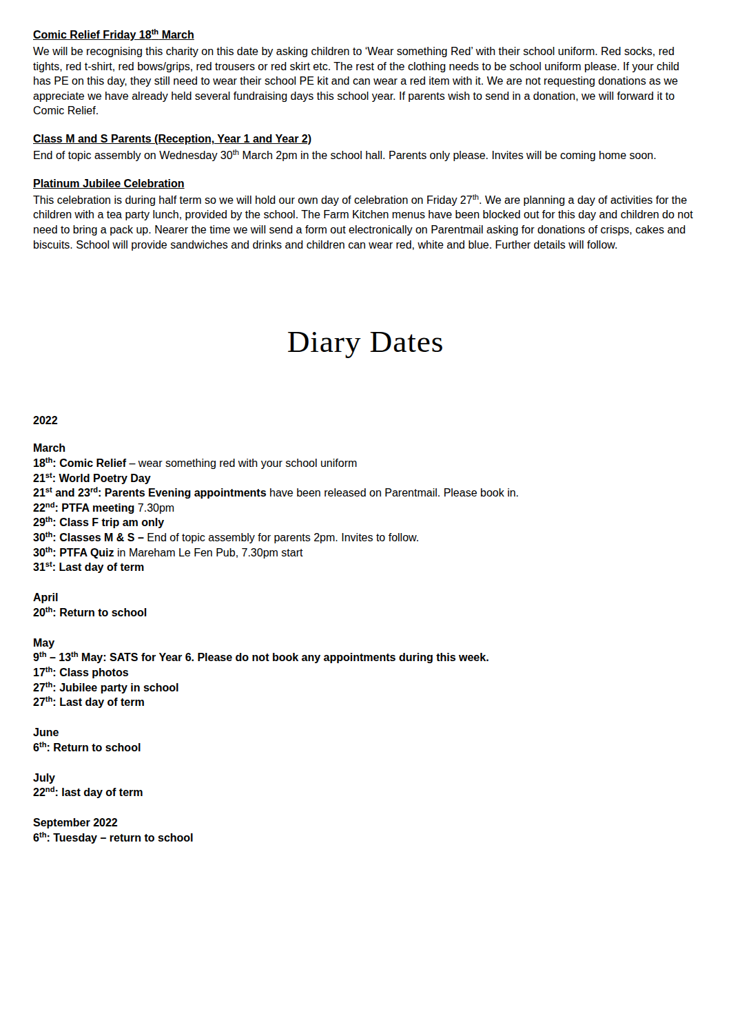Comic Relief Friday 18th March
We will be recognising this charity on this date by asking children to ‘Wear something Red’ with their school uniform. Red socks, red tights, red t-shirt, red bows/grips, red trousers or red skirt etc. The rest of the clothing needs to be school uniform please. If your child has PE on this day, they still need to wear their school PE kit and can wear a red item with it. We are not requesting donations as we appreciate we have already held several fundraising days this school year. If parents wish to send in a donation, we will forward it to Comic Relief.
Class M and S Parents (Reception, Year 1 and Year 2)
End of topic assembly on Wednesday 30th March 2pm in the school hall. Parents only please. Invites will be coming home soon.
Platinum Jubilee Celebration
This celebration is during half term so we will hold our own day of celebration on Friday 27th. We are planning a day of activities for the children with a tea party lunch, provided by the school. The Farm Kitchen menus have been blocked out for this day and children do not need to bring a pack up. Nearer the time we will send a form out electronically on Parentmail asking for donations of crisps, cakes and biscuits. School will provide sandwiches and drinks and children can wear red, white and blue. Further details will follow.
Diary Dates
2022
March
18th: Comic Relief – wear something red with your school uniform
21st: World Poetry Day
21st and 23rd: Parents Evening appointments have been released on Parentmail. Please book in.
22nd: PTFA meeting 7.30pm
29th: Class F trip am only
30th: Classes M & S – End of topic assembly for parents 2pm. Invites to follow.
30th: PTFA Quiz in Mareham Le Fen Pub, 7.30pm start
31st: Last day of term
April
20th: Return to school
May
9th – 13th May: SATS for Year 6. Please do not book any appointments during this week.
17th: Class photos
27th: Jubilee party in school
27th: Last day of term
June
6th: Return to school
July
22nd: last day of term
September 2022
6th: Tuesday – return to school